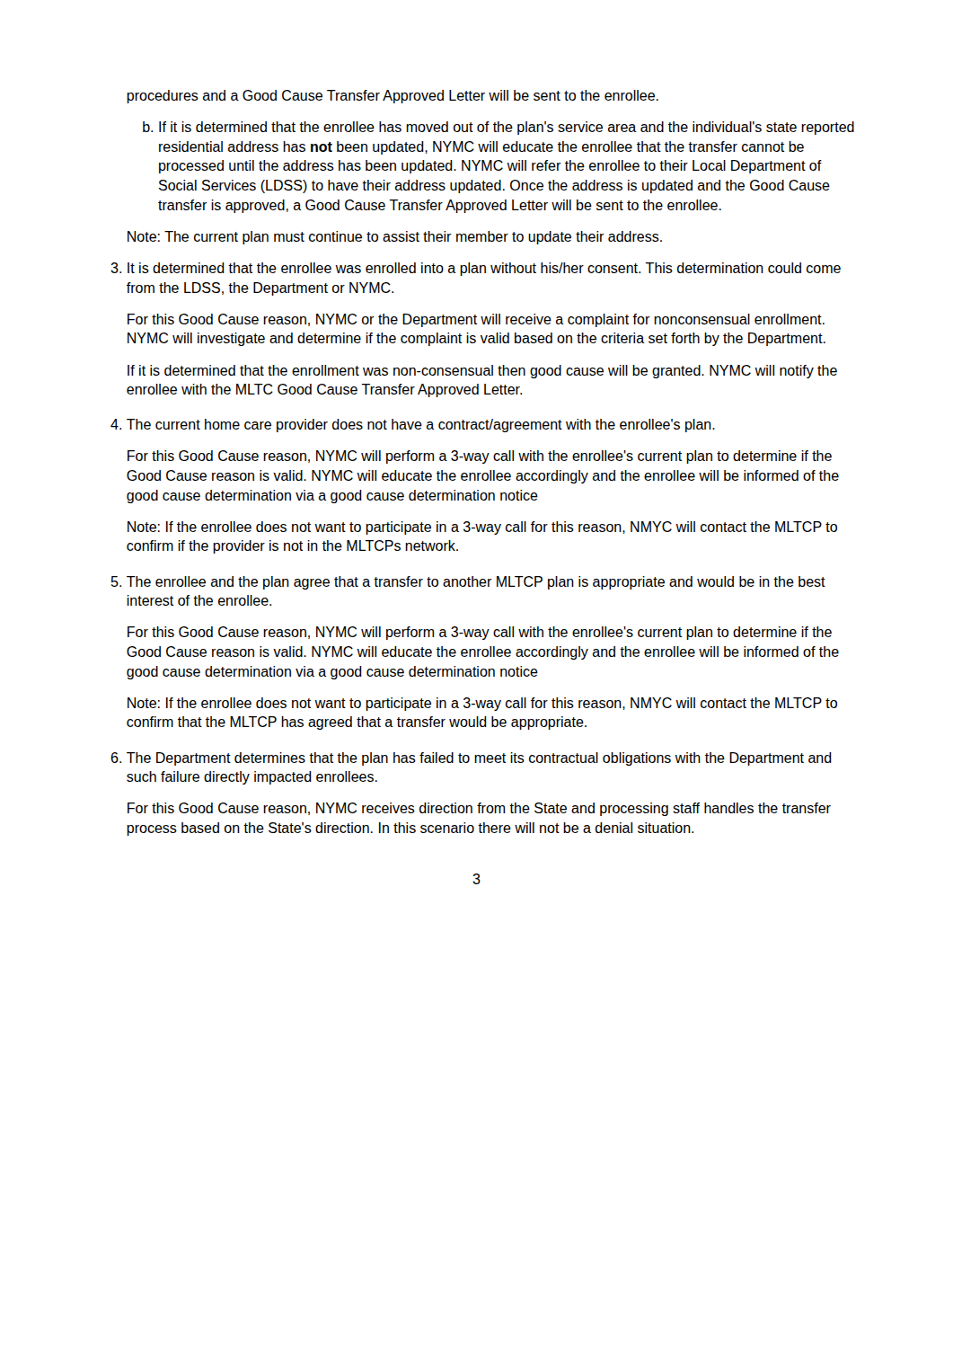procedures and a Good Cause Transfer Approved Letter will be sent to the enrollee.
If it is determined that the enrollee has moved out of the plan's service area and the individual's state reported residential address has not been updated, NYMC will educate the enrollee that the transfer cannot be processed until the address has been updated. NYMC will refer the enrollee to their Local Department of Social Services (LDSS) to have their address updated. Once the address is updated and the Good Cause transfer is approved, a Good Cause Transfer Approved Letter will be sent to the enrollee.
Note: The current plan must continue to assist their member to update their address.
It is determined that the enrollee was enrolled into a plan without his/her consent. This determination could come from the LDSS, the Department or NYMC.
For this Good Cause reason, NYMC or the Department will receive a complaint for nonconsensual enrollment. NYMC will investigate and determine if the complaint is valid based on the criteria set forth by the Department.
If it is determined that the enrollment was non-consensual then good cause will be granted. NYMC will notify the enrollee with the MLTC Good Cause Transfer Approved Letter.
The current home care provider does not have a contract/agreement with the enrollee's plan.
For this Good Cause reason, NYMC will perform a 3-way call with the enrollee's current plan to determine if the Good Cause reason is valid. NYMC will educate the enrollee accordingly and the enrollee will be informed of the good cause determination via a good cause determination notice
Note: If the enrollee does not want to participate in a 3-way call for this reason, NMYC will contact the MLTCP to confirm if the provider is not in the MLTCPs network.
The enrollee and the plan agree that a transfer to another MLTCP plan is appropriate and would be in the best interest of the enrollee.
For this Good Cause reason, NYMC will perform a 3-way call with the enrollee's current plan to determine if the Good Cause reason is valid. NYMC will educate the enrollee accordingly and the enrollee will be informed of the good cause determination via a good cause determination notice
Note: If the enrollee does not want to participate in a 3-way call for this reason, NMYC will contact the MLTCP to confirm that the MLTCP has agreed that a transfer would be appropriate.
The Department determines that the plan has failed to meet its contractual obligations with the Department and such failure directly impacted enrollees.
For this Good Cause reason, NYMC receives direction from the State and processing staff handles the transfer process based on the State's direction. In this scenario there will not be a denial situation.
3